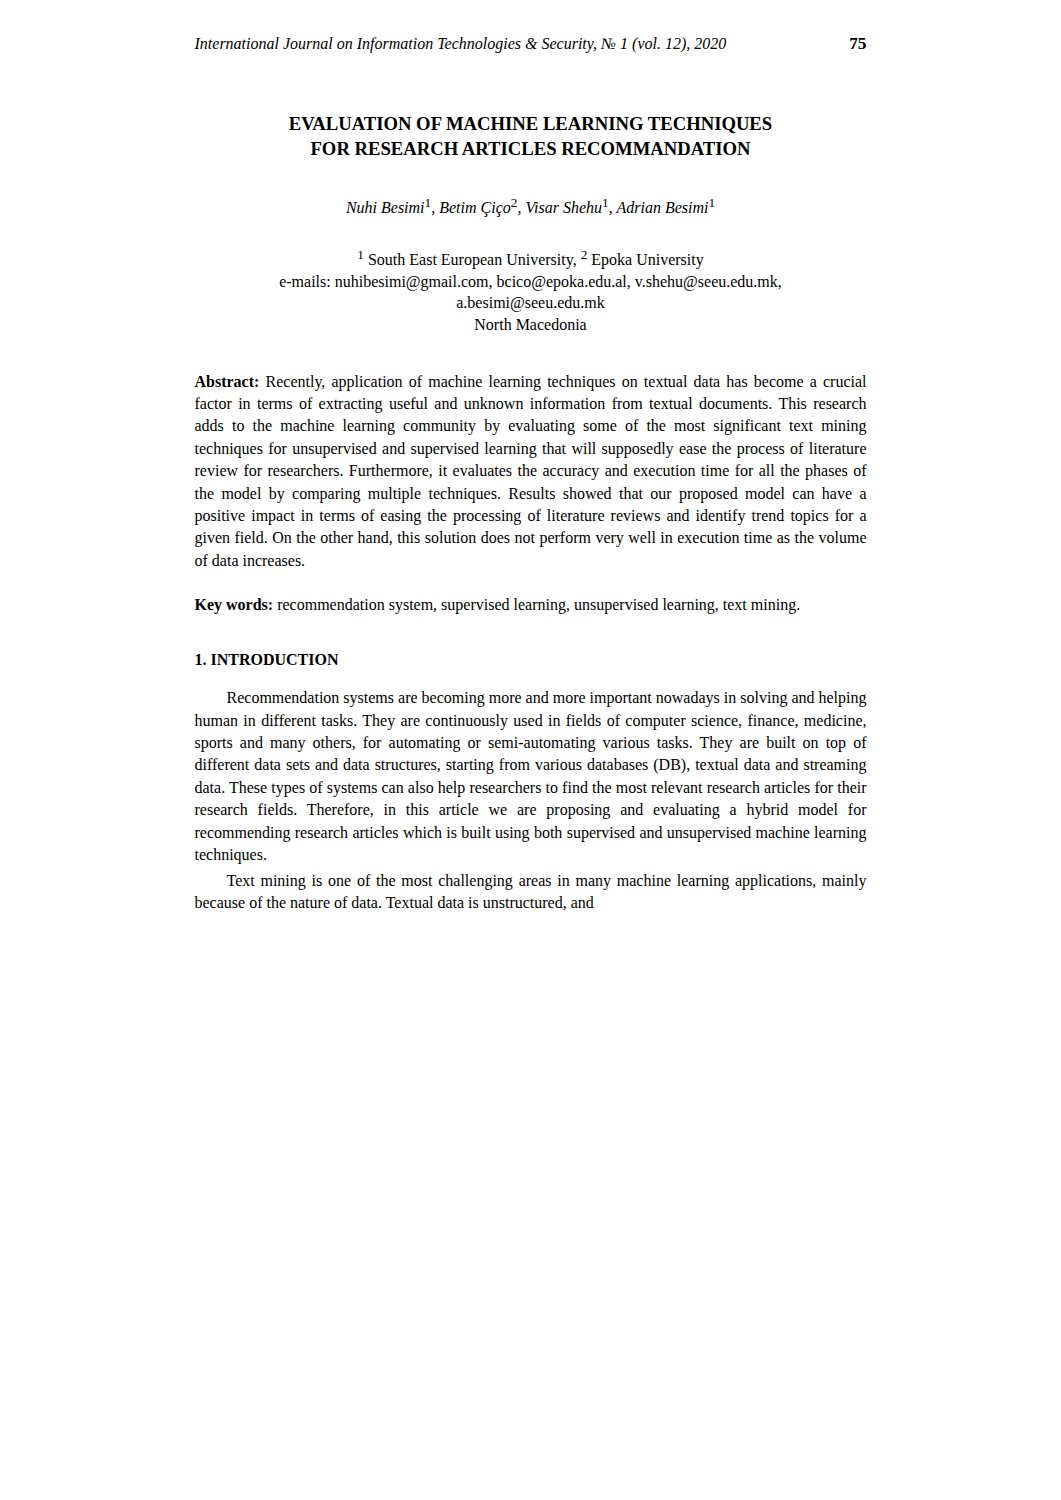International Journal on Information Technologies & Security, № 1 (vol. 12), 2020 75
Evaluation of Machine Learning Techniques
for Research Articles Recommandation
Nuhi Besimi1, Betim Çiço2, Visar Shehu1, Adrian Besimi1
1 South East European University, 2 Epoka University
e-mails: nuhibesimi@gmail.com, bcico@epoka.edu.al, v.shehu@seeu.edu.mk,
a.besimi@seeu.edu.mk
North Macedonia
Abstract: Recently, application of machine learning techniques on textual data has become a crucial factor in terms of extracting useful and unknown information from textual documents. This research adds to the machine learning community by evaluating some of the most significant text mining techniques for unsupervised and supervised learning that will supposedly ease the process of literature review for researchers. Furthermore, it evaluates the accuracy and execution time for all the phases of the model by comparing multiple techniques. Results showed that our proposed model can have a positive impact in terms of easing the processing of literature reviews and identify trend topics for a given field. On the other hand, this solution does not perform very well in execution time as the volume of data increases.
Key words: recommendation system, supervised learning, unsupervised learning, text mining.
1. Introduction
Recommendation systems are becoming more and more important nowadays in solving and helping human in different tasks. They are continuously used in fields of computer science, finance, medicine, sports and many others, for automating or semi-automating various tasks. They are built on top of different data sets and data structures, starting from various databases (DB), textual data and streaming data. These types of systems can also help researchers to find the most relevant research articles for their research fields. Therefore, in this article we are proposing and evaluating a hybrid model for recommending research articles which is built using both supervised and unsupervised machine learning techniques.
Text mining is one of the most challenging areas in many machine learning applications, mainly because of the nature of data. Textual data is unstructured, and